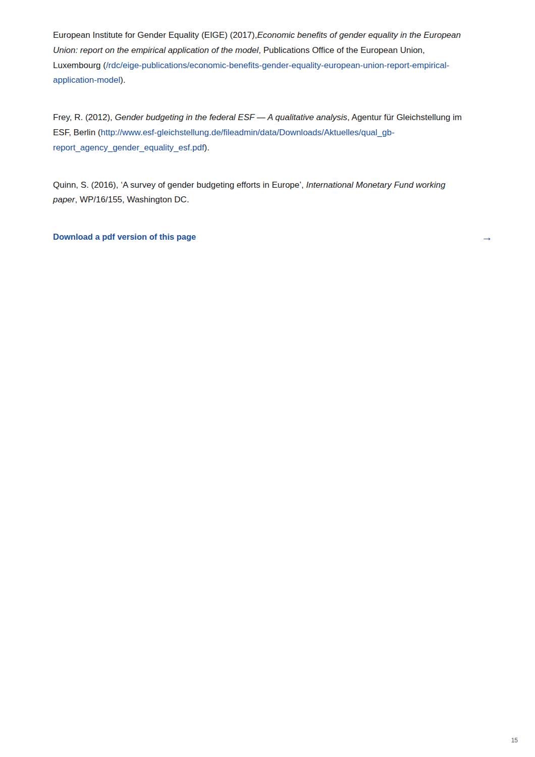European Institute for Gender Equality (EIGE) (2017),Economic benefits of gender equality in the European Union: report on the empirical application of the model, Publications Office of the European Union, Luxembourg (/rdc/eige-publications/economic-benefits-gender-equality-european-union-report-empirical-application-model).
Frey, R. (2012), Gender budgeting in the federal ESF — A qualitative analysis, Agentur für Gleichstellung im ESF, Berlin (http://www.esf-gleichstellung.de/fileadmin/data/Downloads/Aktuelles/qual_gb-report_agency_gender_equality_esf.pdf).
Quinn, S. (2016), ‘A survey of gender budgeting efforts in Europe’, International Monetary Fund working paper, WP/16/155, Washington DC.
Download a pdf version of this page →
15